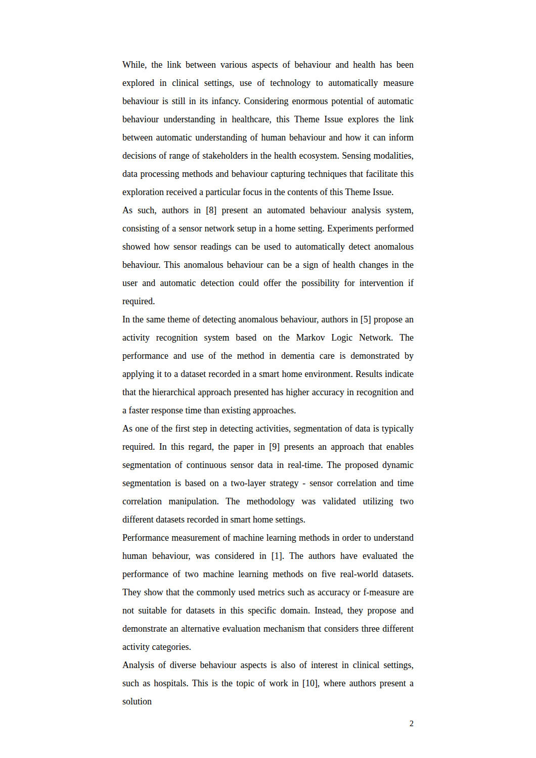While, the link between various aspects of behaviour and health has been explored in clinical settings, use of technology to automatically measure behaviour is still in its infancy. Considering enormous potential of automatic behaviour understanding in healthcare, this Theme Issue explores the link between automatic understanding of human behaviour and how it can inform decisions of range of stakeholders in the health ecosystem. Sensing modalities, data processing methods and behaviour capturing techniques that facilitate this exploration received a particular focus in the contents of this Theme Issue.
As such, authors in [8] present an automated behaviour analysis system, consisting of a sensor network setup in a home setting. Experiments performed showed how sensor readings can be used to automatically detect anomalous behaviour. This anomalous behaviour can be a sign of health changes in the user and automatic detection could offer the possibility for intervention if required.
In the same theme of detecting anomalous behaviour, authors in [5] propose an activity recognition system based on the Markov Logic Network. The performance and use of the method in dementia care is demonstrated by applying it to a dataset recorded in a smart home environment. Results indicate that the hierarchical approach presented has higher accuracy in recognition and a faster response time than existing approaches.
As one of the first step in detecting activities, segmentation of data is typically required. In this regard, the paper in [9] presents an approach that enables segmentation of continuous sensor data in real-time. The proposed dynamic segmentation is based on a two-layer strategy - sensor correlation and time correlation manipulation. The methodology was validated utilizing two different datasets recorded in smart home settings.
Performance measurement of machine learning methods in order to understand human behaviour, was considered in [1]. The authors have evaluated the performance of two machine learning methods on five real-world datasets. They show that the commonly used metrics such as accuracy or f-measure are not suitable for datasets in this specific domain. Instead, they propose and demonstrate an alternative evaluation mechanism that considers three different activity categories.
Analysis of diverse behaviour aspects is also of interest in clinical settings, such as hospitals. This is the topic of work in [10], where authors present a solution
2